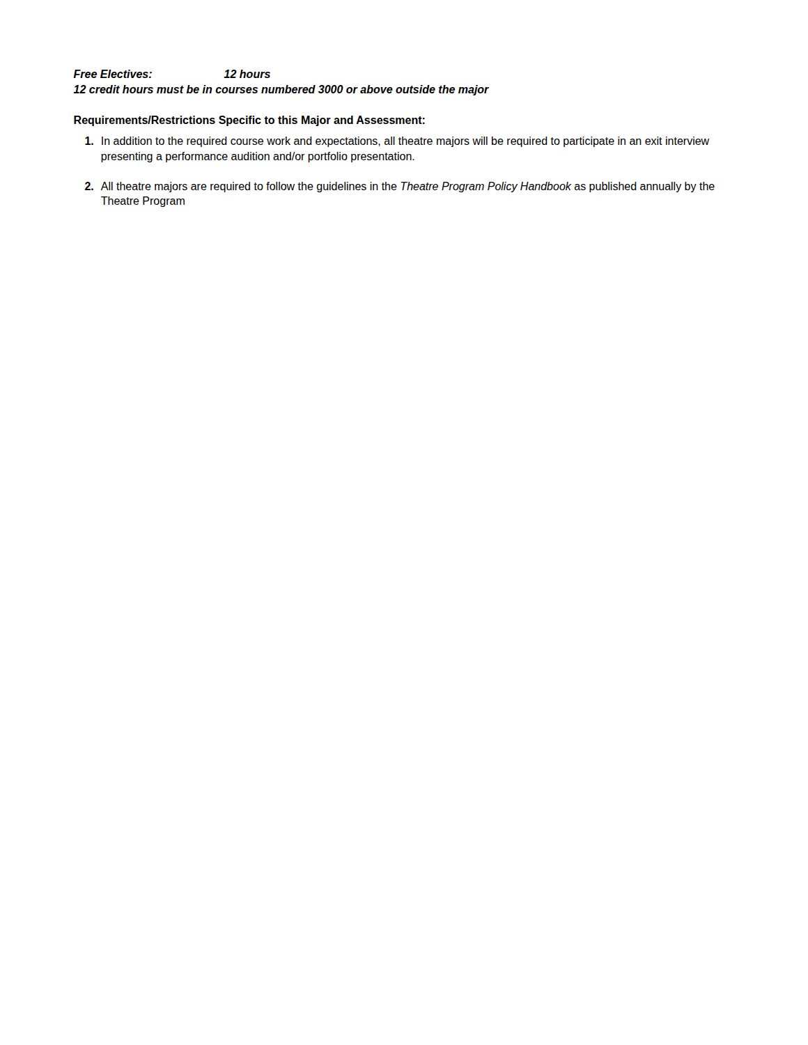Free Electives: 12 hours 12 credit hours must be in courses numbered 3000 or above outside the major
Requirements/Restrictions Specific to this Major and Assessment:
In addition to the required course work and expectations, all theatre majors will be required to participate in an exit interview presenting a performance audition and/or portfolio presentation.
All theatre majors are required to follow the guidelines in the Theatre Program Policy Handbook as published annually by the Theatre Program